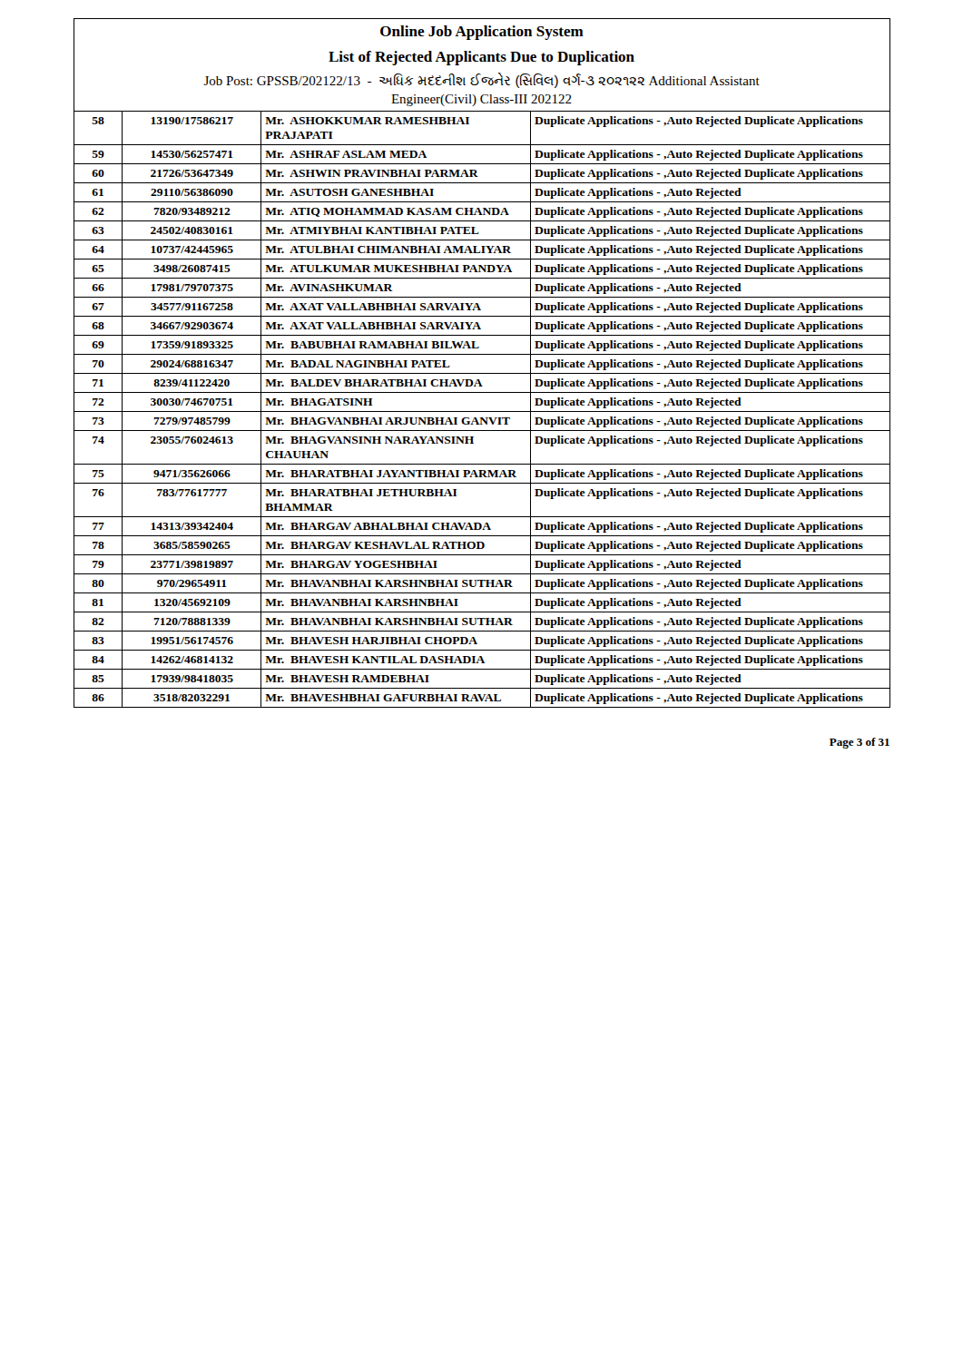Online Job Application System
List of Rejected Applicants Due to Duplication
Job Post: GPSSB/202122/13 - અધિક મદદનીશ ઈજનેર (સિવિલ) વર્ગ-૩ ૨૦૨૧૨૨ Additional Assistant
Engineer(Civil) Class-III 202122
| 58 | 13190/17586217 | Mr. ASHOKKUMAR RAMESHBHAI PRAJAPATI | Duplicate Applications - ,Auto Rejected Duplicate Applications |
| 59 | 14530/56257471 | Mr. ASHRAF ASLAM MEDA | Duplicate Applications - ,Auto Rejected Duplicate Applications |
| 60 | 21726/53647349 | Mr. ASHWIN PRAVINBHAI PARMAR | Duplicate Applications - ,Auto Rejected Duplicate Applications |
| 61 | 29110/56386090 | Mr. ASUTOSH GANESHBHAI | Duplicate Applications - ,Auto Rejected |
| 62 | 7820/93489212 | Mr. ATIQ MOHAMMAD KASAM CHANDA | Duplicate Applications - ,Auto Rejected Duplicate Applications |
| 63 | 24502/40830161 | Mr. ATMIYBHAI KANTIBHAI PATEL | Duplicate Applications - ,Auto Rejected Duplicate Applications |
| 64 | 10737/42445965 | Mr. ATULBHAI CHIMANBHAI AMALIYAR | Duplicate Applications - ,Auto Rejected Duplicate Applications |
| 65 | 3498/26087415 | Mr. ATULKUMAR MUKESHBHAI PANDYA | Duplicate Applications - ,Auto Rejected Duplicate Applications |
| 66 | 17981/79707375 | Mr. AVINASHKUMAR | Duplicate Applications - ,Auto Rejected |
| 67 | 34577/91167258 | Mr. AXAT VALLABHBHAI SARVAIYA | Duplicate Applications - ,Auto Rejected Duplicate Applications |
| 68 | 34667/92903674 | Mr. AXAT VALLABHBHAI SARVAIYA | Duplicate Applications - ,Auto Rejected Duplicate Applications |
| 69 | 17359/91893325 | Mr. BABUBHAI RAMABHAI BILWAL | Duplicate Applications - ,Auto Rejected Duplicate Applications |
| 70 | 29024/68816347 | Mr. BADAL NAGINBHAI PATEL | Duplicate Applications - ,Auto Rejected Duplicate Applications |
| 71 | 8239/41122420 | Mr. BALDEV BHARATBHAI CHAVDA | Duplicate Applications - ,Auto Rejected Duplicate Applications |
| 72 | 30030/74670751 | Mr. BHAGATSINH | Duplicate Applications - ,Auto Rejected |
| 73 | 7279/97485799 | Mr. BHAGVANBHAI ARJUNBHAI GANVIT | Duplicate Applications - ,Auto Rejected Duplicate Applications |
| 74 | 23055/76024613 | Mr. BHAGVANSINH NARAYANSINH CHAUHAN | Duplicate Applications - ,Auto Rejected Duplicate Applications |
| 75 | 9471/35626066 | Mr. BHARATBHAI JAYANTIBHAI PARMAR | Duplicate Applications - ,Auto Rejected Duplicate Applications |
| 76 | 783/77617777 | Mr. BHARATBHAI JETHURBHAI BHAMMAR | Duplicate Applications - ,Auto Rejected Duplicate Applications |
| 77 | 14313/39342404 | Mr. BHARGAV ABHALBHAI CHAVADA | Duplicate Applications - ,Auto Rejected Duplicate Applications |
| 78 | 3685/58590265 | Mr. BHARGAV KESHAVLAL RATHOD | Duplicate Applications - ,Auto Rejected Duplicate Applications |
| 79 | 23771/39819897 | Mr. BHARGAV YOGESHBHAI | Duplicate Applications - ,Auto Rejected |
| 80 | 970/29654911 | Mr. BHAVANBHAI KARSHNBHAI SUTHAR | Duplicate Applications - ,Auto Rejected Duplicate Applications |
| 81 | 1320/45692109 | Mr. BHAVANBHAI KARSHNBHAI | Duplicate Applications - ,Auto Rejected |
| 82 | 7120/78881339 | Mr. BHAVANBHAI KARSHNBHAI SUTHAR | Duplicate Applications - ,Auto Rejected Duplicate Applications |
| 83 | 19951/56174576 | Mr. BHAVESH HARJIBHAI CHOPDA | Duplicate Applications - ,Auto Rejected Duplicate Applications |
| 84 | 14262/46814132 | Mr. BHAVESH KANTILAL DASHADIA | Duplicate Applications - ,Auto Rejected Duplicate Applications |
| 85 | 17939/98418035 | Mr. BHAVESH RAMDEBHAI | Duplicate Applications - ,Auto Rejected |
| 86 | 3518/82032291 | Mr. BHAVESHBHAI GAFURBHAI RAVAL | Duplicate Applications - ,Auto Rejected Duplicate Applications |
Page 3 of 31